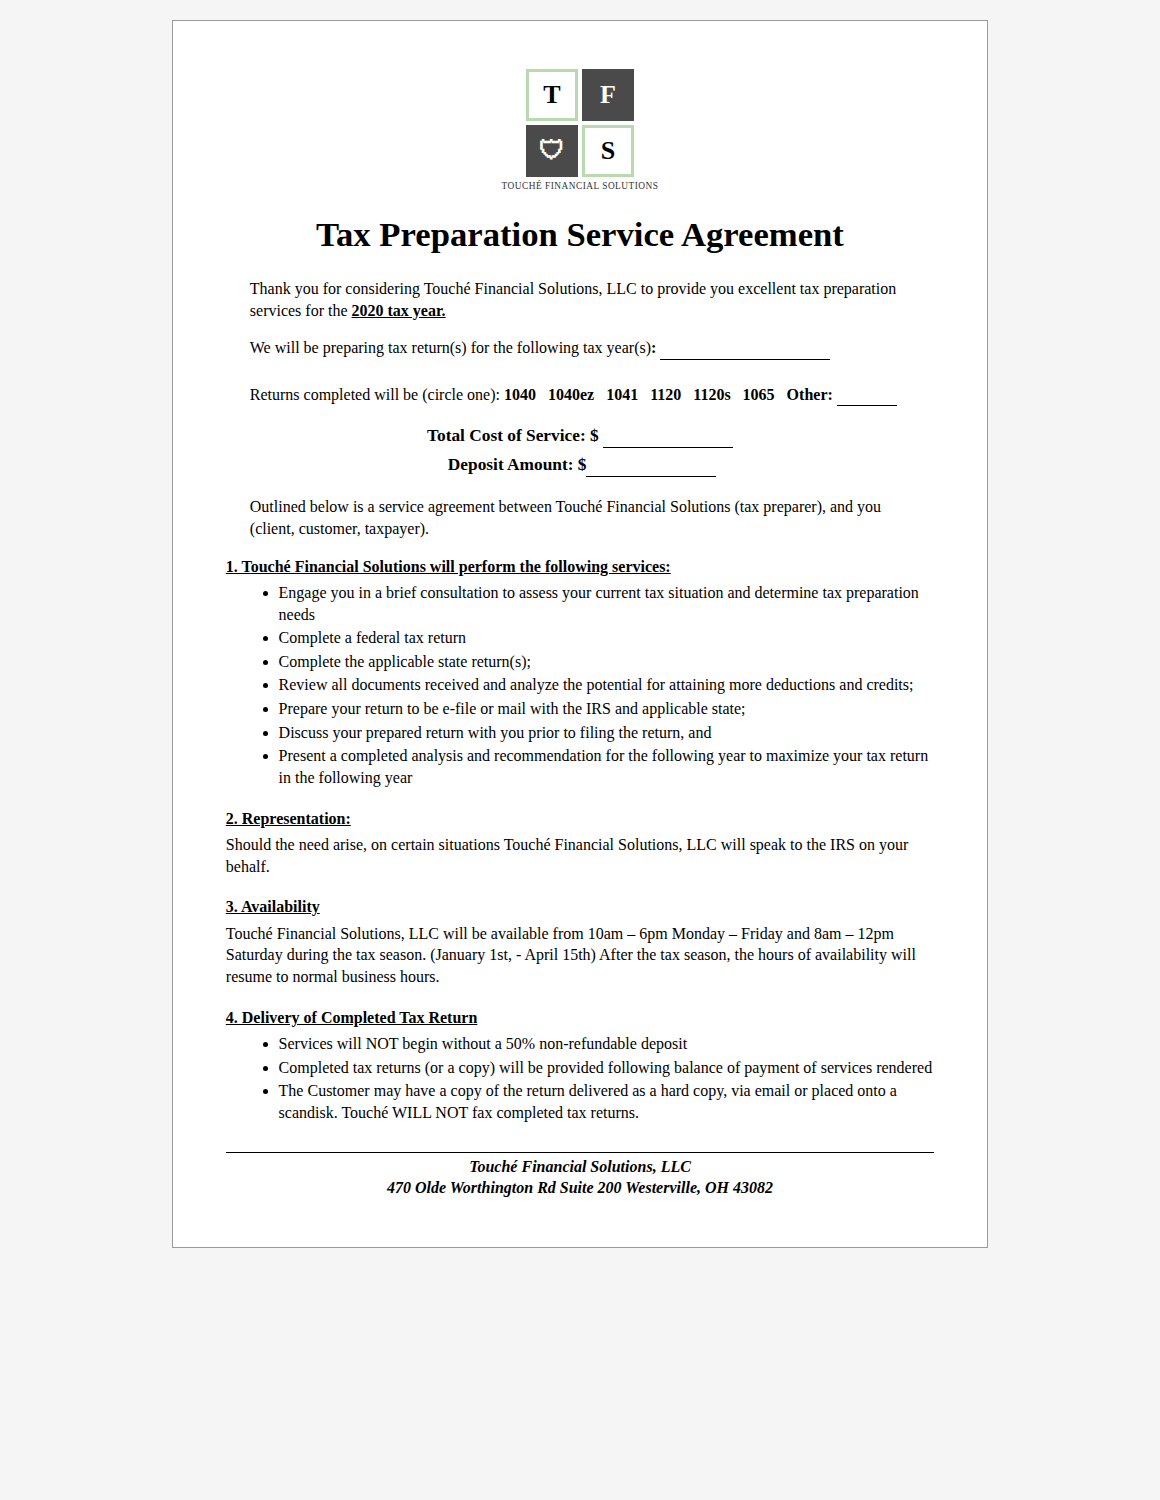T
F
🛡
S
TOUCHÉ FINANCIAL SOLUTIONS
Tax Preparation Service Agreement
Thank you for considering Touché Financial Solutions, LLC to provide you excellent tax preparation services for the 2020 tax year.
We will be preparing tax return(s) for the following tax year(s):
Returns completed will be (circle one): 1040 1040ez 1041 1120 1120s 1065 Other:
Total Cost of Service: $
Deposit Amount: $
Outlined below is a service agreement between Touché Financial Solutions (tax preparer), and you (client, customer, taxpayer).
1. Touché Financial Solutions will perform the following services:
Engage you in a brief consultation to assess your current tax situation and determine tax preparation needs
Complete a federal tax return
Complete the applicable state return(s);
Review all documents received and analyze the potential for attaining more deductions and credits;
Prepare your return to be e-file or mail with the IRS and applicable state;
Discuss your prepared return with you prior to filing the return, and
Present a completed analysis and recommendation for the following year to maximize your tax return in the following year
2. Representation:
Should the need arise, on certain situations Touché Financial Solutions, LLC will speak to the IRS on your behalf.
3. Availability
Touché Financial Solutions, LLC will be available from 10am – 6pm Monday – Friday and 8am – 12pm Saturday during the tax season. (January 1st, - April 15th) After the tax season, the hours of availability will resume to normal business hours.
4. Delivery of Completed Tax Return
Services will NOT begin without a 50% non-refundable deposit
Completed tax returns (or a copy) will be provided following balance of payment of services rendered
The Customer may have a copy of the return delivered as a hard copy, via email or placed onto a scandisk. Touché WILL NOT fax completed tax returns.
Touché Financial Solutions, LLC
470 Olde Worthington Rd Suite 200 Westerville, OH 43082